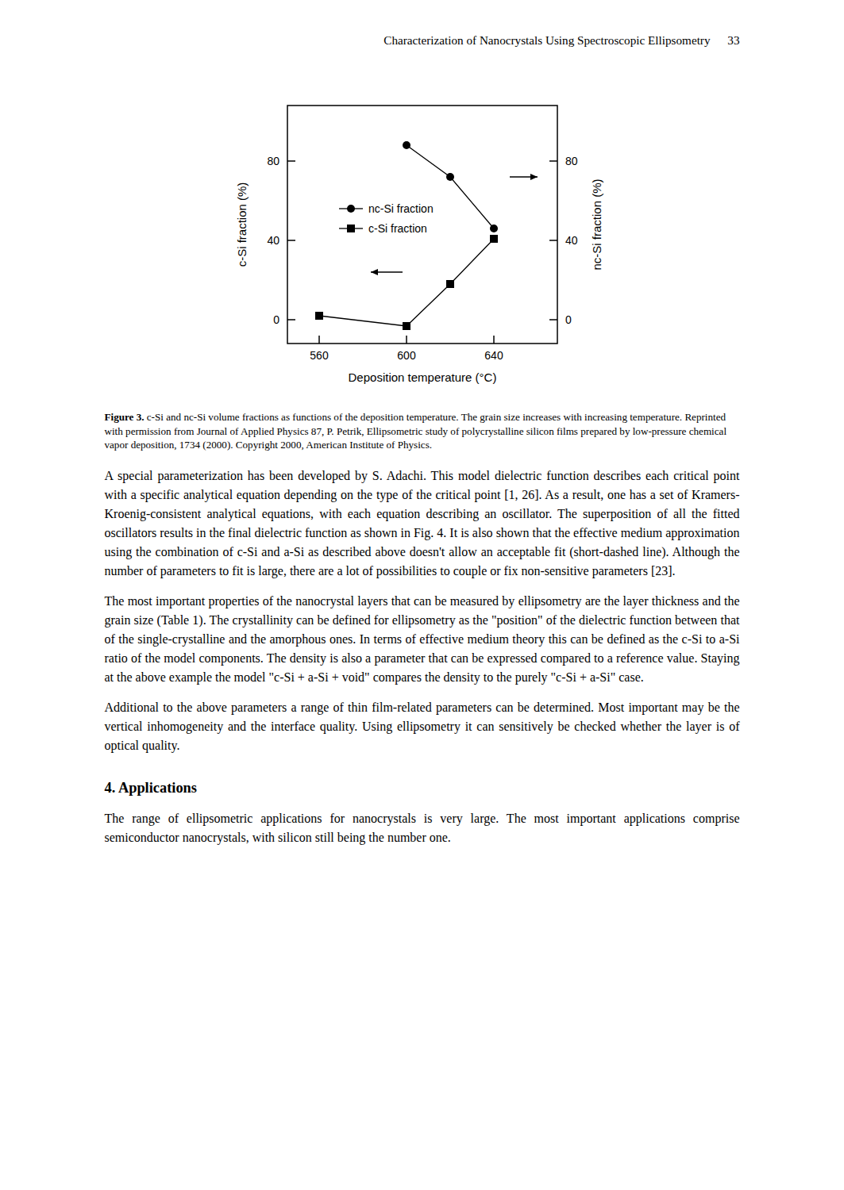Characterization of Nanocrystals Using Spectroscopic Ellipsometry 33
0 40 80 0 40 80 560 600 640 Deposition temperature (°C) c-Si fraction (%) nc-Si fraction (%) nc-Si fraction c-Si fraction
Figure 3. c-Si and nc-Si volume fractions as functions of the deposition temperature. The grain size increases with increasing temperature. Reprinted with permission from Journal of Applied Physics 87, P. Petrik, Ellipsometric study of polycrystalline silicon films prepared by low-pressure chemical vapor deposition, 1734 (2000). Copyright 2000, American Institute of Physics.
A special parameterization has been developed by S. Adachi. This model dielectric function describes each critical point with a specific analytical equation depending on the type of the critical point [1, 26]. As a result, one has a set of Kramers-Kroenig-consistent analytical equations, with each equation describing an oscillator. The superposition of all the fitted oscillators results in the final dielectric function as shown in Fig. 4. It is also shown that the effective medium approximation using the combination of c-Si and a-Si as described above doesn't allow an acceptable fit (short-dashed line). Although the number of parameters to fit is large, there are a lot of possibilities to couple or fix non-sensitive parameters [23].
The most important properties of the nanocrystal layers that can be measured by ellipsometry are the layer thickness and the grain size (Table 1). The crystallinity can be defined for ellipsometry as the "position" of the dielectric function between that of the single-crystalline and the amorphous ones. In terms of effective medium theory this can be defined as the c-Si to a-Si ratio of the model components. The density is also a parameter that can be expressed compared to a reference value. Staying at the above example the model "c-Si + a-Si + void" compares the density to the purely "c-Si + a-Si" case.
Additional to the above parameters a range of thin film-related parameters can be determined. Most important may be the vertical inhomogeneity and the interface quality. Using ellipsometry it can sensitively be checked whether the layer is of optical quality.
4. Applications
The range of ellipsometric applications for nanocrystals is very large. The most important applications comprise semiconductor nanocrystals, with silicon still being the number one.